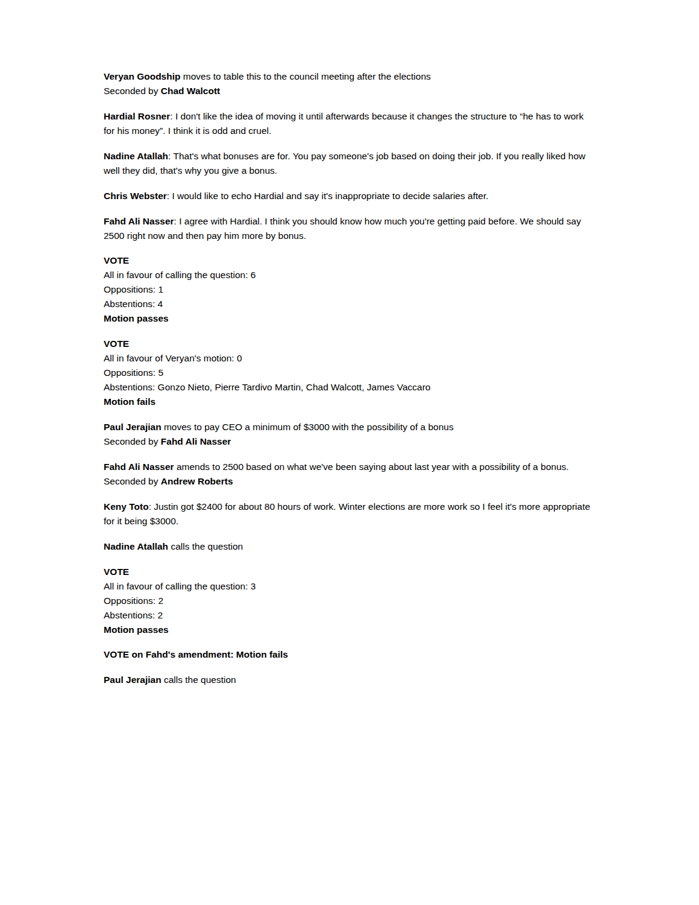Veryan Goodship moves to table this to the council meeting after the elections
Seconded by Chad Walcott
Hardial Rosner: I don't like the idea of moving it until afterwards because it changes the structure to “he has to work for his money”. I think it is odd and cruel.
Nadine Atallah: That's what bonuses are for. You pay someone's job based on doing their job. If you really liked how well they did, that's why you give a bonus.
Chris Webster: I would like to echo Hardial and say it's inappropriate to decide salaries after.
Fahd Ali Nasser: I agree with Hardial. I think you should know how much you're getting paid before. We should say 2500 right now and then pay him more by bonus.
VOTE
All in favour of calling the question: 6
Oppositions: 1
Abstentions: 4
Motion passes
VOTE
All in favour of Veryan's motion: 0
Oppositions: 5
Abstentions: Gonzo Nieto, Pierre Tardivo Martin, Chad Walcott, James Vaccaro
Motion fails
Paul Jerajian moves to pay CEO a minimum of $3000 with the possibility of a bonus
Seconded by Fahd Ali Nasser
Fahd Ali Nasser amends to 2500 based on what we've been saying about last year with a possibility of a bonus.
Seconded by Andrew Roberts
Keny Toto: Justin got $2400 for about 80 hours of work. Winter elections are more work so I feel it's more appropriate for it being $3000.
Nadine Atallah calls the question
VOTE
All in favour of calling the question: 3
Oppositions: 2
Abstentions: 2
Motion passes
VOTE on Fahd's amendment: Motion fails
Paul Jerajian calls the question